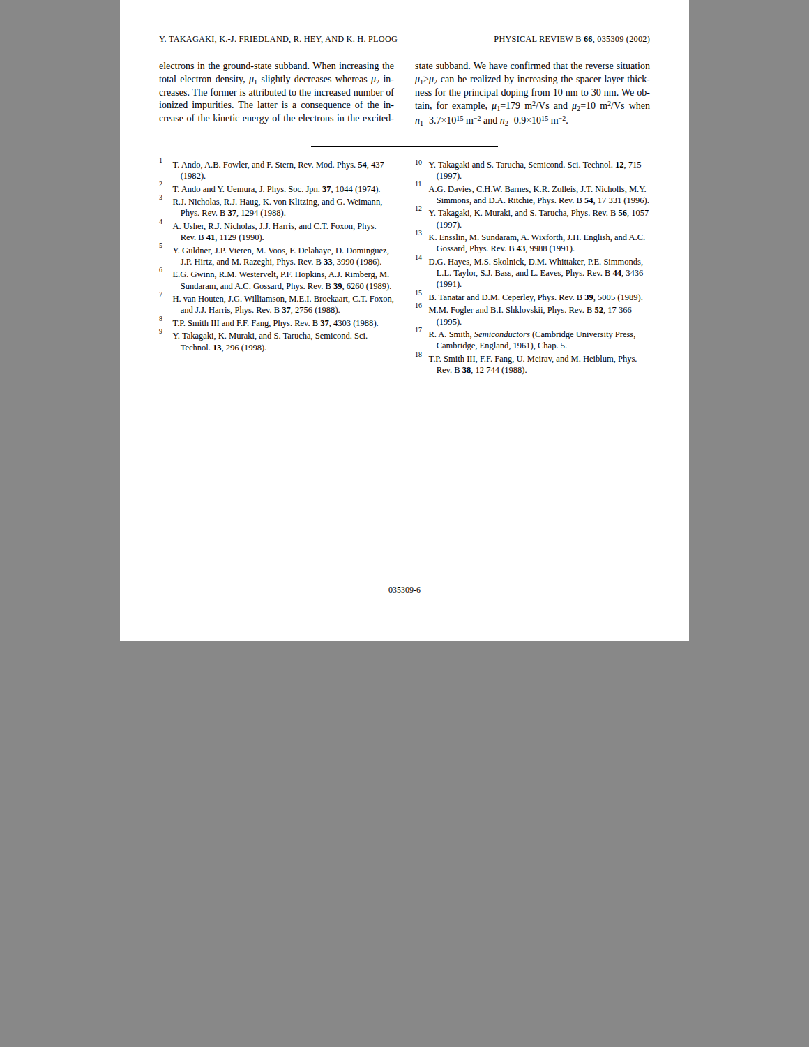Y. Takagaki, K.-J. Friedland, R. Hey, and K. H. Ploog
Physical Review B 66, 035309 (2002)
electrons in the ground-state subband. When increasing the total electron density, μ1 slightly decreases whereas μ2 increases. The former is attributed to the increased number of ionized impurities. The latter is a consequence of the increase of the kinetic energy of the electrons in the excited-state subband. We have confirmed that the reverse situation μ1>μ2 can be realized by increasing the spacer layer thickness for the principal doping from 10 nm to 30 nm. We obtain, for example, μ1=179 m2/Vs and μ2=10 m2/Vs when n1=3.7×1015 m−2 and n2=0.9×1015 m−2.
T. Ando, A.B. Fowler, and F. Stern, Rev. Mod. Phys. 54, 437 (1982).
T. Ando and Y. Uemura, J. Phys. Soc. Jpn. 37, 1044 (1974).
R.J. Nicholas, R.J. Haug, K. von Klitzing, and G. Weimann, Phys. Rev. B 37, 1294 (1988).
A. Usher, R.J. Nicholas, J.J. Harris, and C.T. Foxon, Phys. Rev. B 41, 1129 (1990).
Y. Guldner, J.P. Vieren, M. Voos, F. Delahaye, D. Dominguez, J.P. Hirtz, and M. Razeghi, Phys. Rev. B 33, 3990 (1986).
E.G. Gwinn, R.M. Westervelt, P.F. Hopkins, A.J. Rimberg, M. Sundaram, and A.C. Gossard, Phys. Rev. B 39, 6260 (1989).
H. van Houten, J.G. Williamson, M.E.I. Broekaart, C.T. Foxon, and J.J. Harris, Phys. Rev. B 37, 2756 (1988).
T.P. Smith III and F.F. Fang, Phys. Rev. B 37, 4303 (1988).
Y. Takagaki, K. Muraki, and S. Tarucha, Semicond. Sci. Technol. 13, 296 (1998).
Y. Takagaki and S. Tarucha, Semicond. Sci. Technol. 12, 715 (1997).
A.G. Davies, C.H.W. Barnes, K.R. Zolleis, J.T. Nicholls, M.Y. Simmons, and D.A. Ritchie, Phys. Rev. B 54, 17 331 (1996).
Y. Takagaki, K. Muraki, and S. Tarucha, Phys. Rev. B 56, 1057 (1997).
K. Ensslin, M. Sundaram, A. Wixforth, J.H. English, and A.C. Gossard, Phys. Rev. B 43, 9988 (1991).
D.G. Hayes, M.S. Skolnick, D.M. Whittaker, P.E. Simmonds, L.L. Taylor, S.J. Bass, and L. Eaves, Phys. Rev. B 44, 3436 (1991).
B. Tanatar and D.M. Ceperley, Phys. Rev. B 39, 5005 (1989).
M.M. Fogler and B.I. Shklovskii, Phys. Rev. B 52, 17 366 (1995).
R. A. Smith, Semiconductors (Cambridge University Press, Cambridge, England, 1961), Chap. 5.
T.P. Smith III, F.F. Fang, U. Meirav, and M. Heiblum, Phys. Rev. B 38, 12 744 (1988).
035309-6